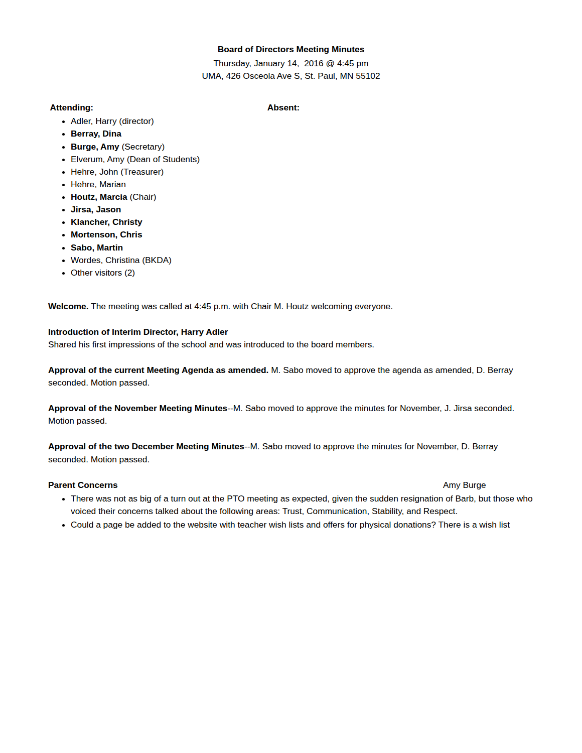Board of Directors Meeting Minutes
Thursday, January 14, 2016 @ 4:45 pm
UMA, 426 Osceola Ave S, St. Paul, MN 55102
Attending: Absent:
Adler, Harry (director)
Berray, Dina
Burge, Amy (Secretary)
Elverum, Amy (Dean of Students)
Hehre, John (Treasurer)
Hehre, Marian
Houtz, Marcia (Chair)
Jirsa, Jason
Klancher, Christy
Mortenson, Chris
Sabo, Martin
Wordes, Christina (BKDA)
Other visitors (2)
Welcome. The meeting was called at 4:45 p.m. with Chair M. Houtz welcoming everyone.
Introduction of Interim Director, Harry Adler
Shared his first impressions of the school and was introduced to the board members.
Approval of the current Meeting Agenda as amended. M. Sabo moved to approve the agenda as amended, D. Berray seconded. Motion passed.
Approval of the November Meeting Minutes--M. Sabo moved to approve the minutes for November, J. Jirsa seconded. Motion passed.
Approval of the two December Meeting Minutes--M. Sabo moved to approve the minutes for November, D. Berray seconded. Motion passed.
Parent Concerns Amy Burge
There was not as big of a turn out at the PTO meeting as expected, given the sudden resignation of Barb, but those who voiced their concerns talked about the following areas: Trust, Communication, Stability, and Respect.
Could a page be added to the website with teacher wish lists and offers for physical donations? There is a wish list